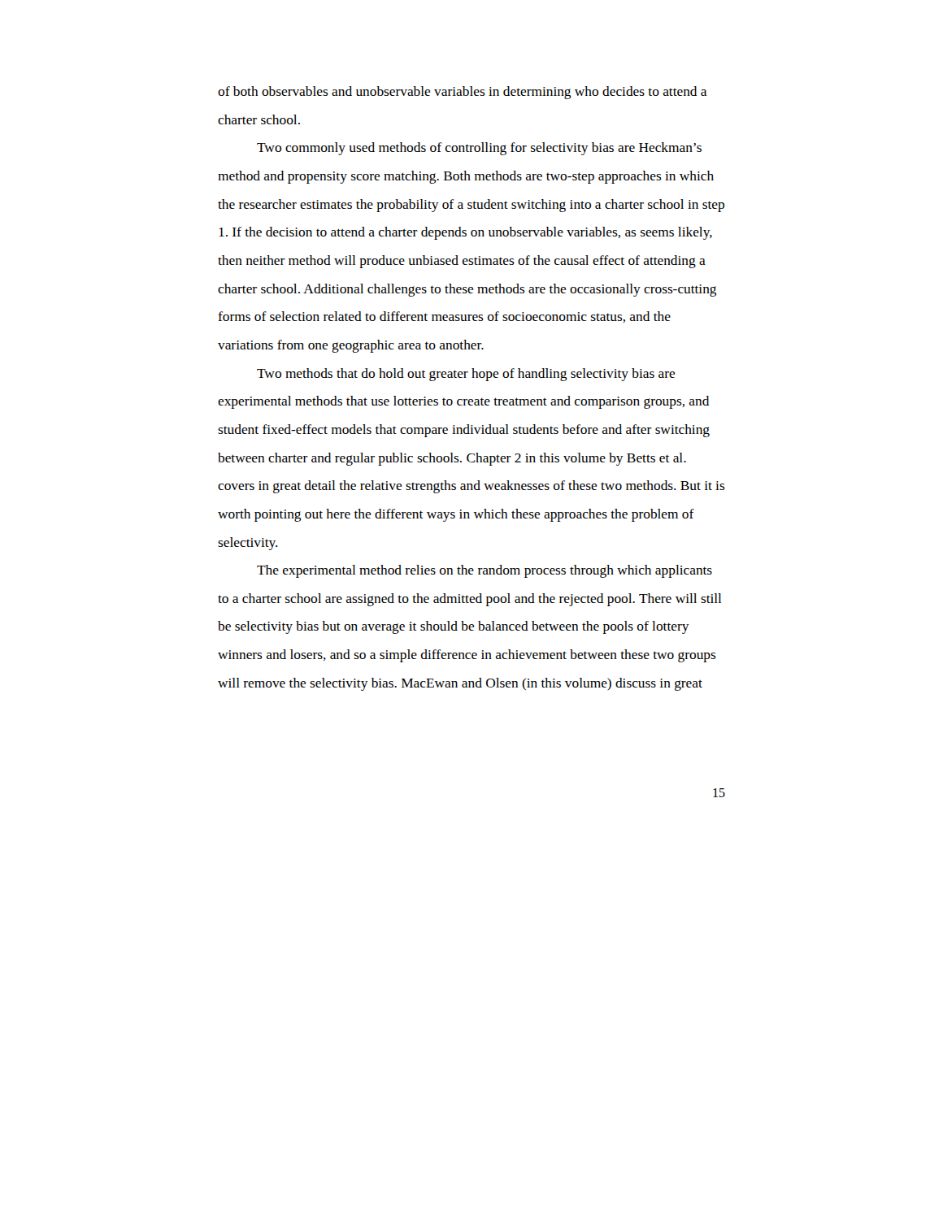of both observables and unobservable variables in determining who decides to attend a charter school.
Two commonly used methods of controlling for selectivity bias are Heckman’s method and propensity score matching. Both methods are two-step approaches in which the researcher estimates the probability of a student switching into a charter school in step 1. If the decision to attend a charter depends on unobservable variables, as seems likely, then neither method will produce unbiased estimates of the causal effect of attending a charter school. Additional challenges to these methods are the occasionally cross-cutting forms of selection related to different measures of socioeconomic status, and the variations from one geographic area to another.
Two methods that do hold out greater hope of handling selectivity bias are experimental methods that use lotteries to create treatment and comparison groups, and student fixed-effect models that compare individual students before and after switching between charter and regular public schools. Chapter 2 in this volume by Betts et al. covers in great detail the relative strengths and weaknesses of these two methods. But it is worth pointing out here the different ways in which these approaches the problem of selectivity.
The experimental method relies on the random process through which applicants to a charter school are assigned to the admitted pool and the rejected pool. There will still be selectivity bias but on average it should be balanced between the pools of lottery winners and losers, and so a simple difference in achievement between these two groups will remove the selectivity bias. MacEwan and Olsen (in this volume) discuss in great
15